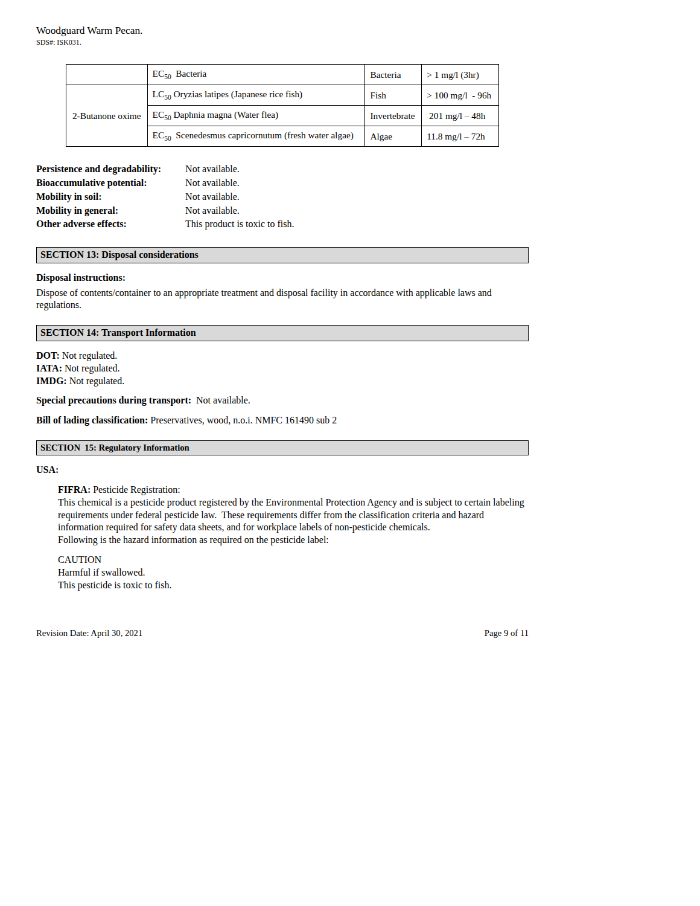Woodguard Warm Pecan.
SDS#: ISK031.
| | EC 50 Bacteria | Bacteria | > 1 mg/l (3hr) |
| 2-Butanone oxime | LC 50 Oryzias latipes (Japanese rice fish) | Fish | > 100 mg/l - 96h |
| EC 50 Daphnia magna (Water flea) | Invertebrate | 201 mg/l – 48h |
| EC 50 Scenedesmus capricornutum (fresh water algae) | Algae | 11.8 mg/l – 72h |
| Persistence and degradability: | Not available. |
| Bioaccumulative potential: | Not available. |
| Mobility in soil: | Not available. |
| Mobility in general: | Not available. |
| Other adverse effects: | This product is toxic to fish. |
SECTION 13: Disposal considerations
Disposal instructions:
Dispose of contents/container to an appropriate treatment and disposal facility in accordance with applicable laws and regulations.
SECTION 14: Transport Information
DOT: Not regulated.
IATA: Not regulated.
IMDG: Not regulated.
Special precautions during transport: Not available.
Bill of lading classification: Preservatives, wood, n.o.i. NMFC 161490 sub 2
SECTION 15: Regulatory Information
USA:
FIFRA: Pesticide Registration:
This chemical is a pesticide product registered by the Environmental Protection Agency and is subject to certain labeling requirements under federal pesticide law. These requirements differ from the classification criteria and hazard information required for safety data sheets, and for workplace labels of non-pesticide chemicals.
Following is the hazard information as required on the pesticide label:
CAUTION
Harmful if swallowed.
This pesticide is toxic to fish.
Revision Date: April 30, 2021 Page 9 of 11